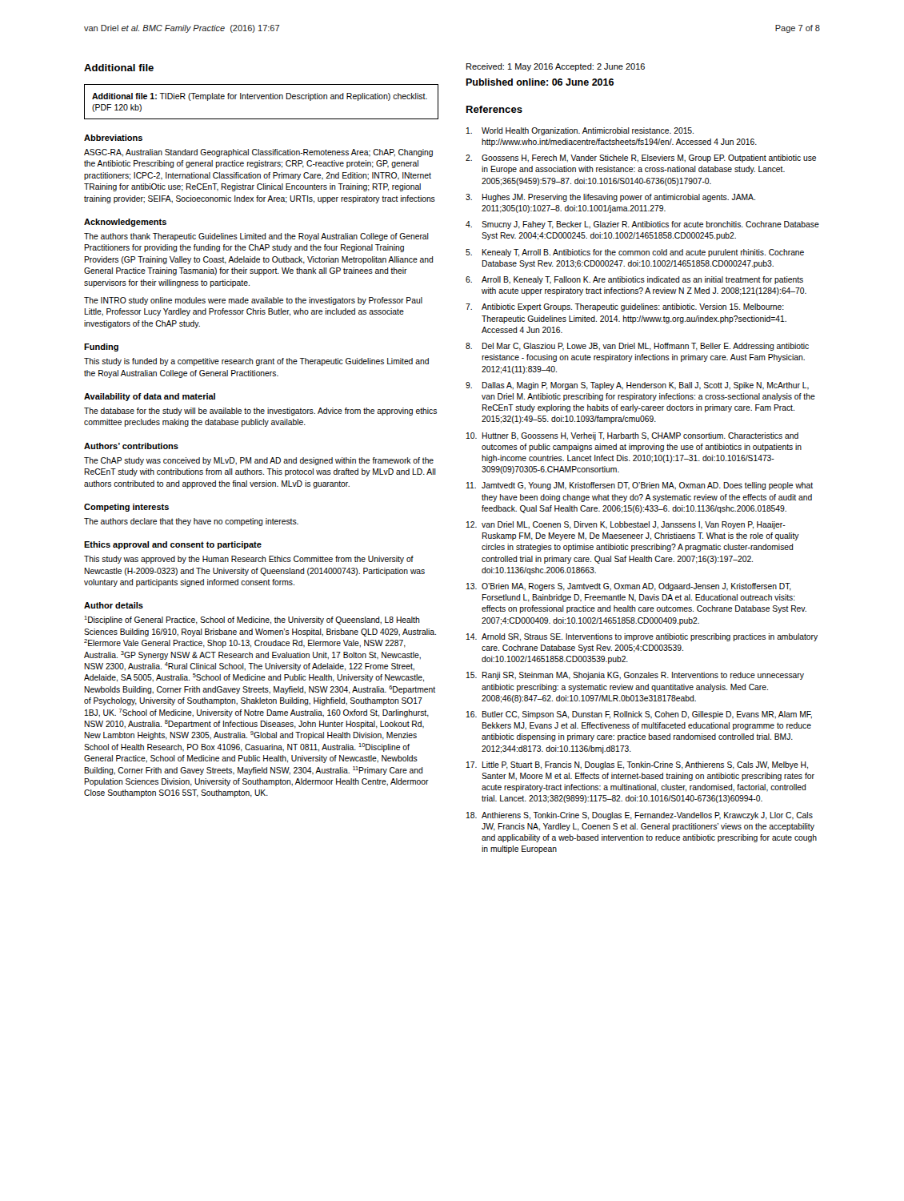van Driel et al. BMC Family Practice (2016) 17:67
Page 7 of 8
Additional file
Additional file 1: TIDieR (Template for Intervention Description and Replication) checklist. (PDF 120 kb)
Abbreviations
ASGC-RA, Australian Standard Geographical Classification-Remoteness Area; ChAP, Changing the Antibiotic Prescribing of general practice registrars; CRP, C-reactive protein; GP, general practitioners; ICPC-2, International Classification of Primary Care, 2nd Edition; INTRO, INternet TRaining for antibiOtic use; ReCEnT, Registrar Clinical Encounters in Training; RTP, regional training provider; SEIFA, Socioeconomic Index for Area; URTIs, upper respiratory tract infections
Acknowledgements
The authors thank Therapeutic Guidelines Limited and the Royal Australian College of General Practitioners for providing the funding for the ChAP study and the four Regional Training Providers (GP Training Valley to Coast, Adelaide to Outback, Victorian Metropolitan Alliance and General Practice Training Tasmania) for their support. We thank all GP trainees and their supervisors for their willingness to participate.
The INTRO study online modules were made available to the investigators by Professor Paul Little, Professor Lucy Yardley and Professor Chris Butler, who are included as associate investigators of the ChAP study.
Funding
This study is funded by a competitive research grant of the Therapeutic Guidelines Limited and the Royal Australian College of General Practitioners.
Availability of data and material
The database for the study will be available to the investigators. Advice from the approving ethics committee precludes making the database publicly available.
Authors’ contributions
The ChAP study was conceived by MLvD, PM and AD and designed within the framework of the ReCEnT study with contributions from all authors. This protocol was drafted by MLvD and LD. All authors contributed to and approved the final version. MLvD is guarantor.
Competing interests
The authors declare that they have no competing interests.
Ethics approval and consent to participate
This study was approved by the Human Research Ethics Committee from the University of Newcastle (H-2009-0323) and The University of Queensland (2014000743). Participation was voluntary and participants signed informed consent forms.
Author details
1Discipline of General Practice, School of Medicine, the University of Queensland, L8 Health Sciences Building 16/910, Royal Brisbane and Women’s Hospital, Brisbane QLD 4029, Australia. 2Elermore Vale General Practice, Shop 10-13, Croudace Rd, Elermore Vale, NSW 2287, Australia. 3GP Synergy NSW & ACT Research and Evaluation Unit, 17 Bolton St, Newcastle, NSW 2300, Australia. 4Rural Clinical School, The University of Adelaide, 122 Frome Street, Adelaide, SA 5005, Australia. 5School of Medicine and Public Health, University of Newcastle, Newbolds Building, Corner Frith andGavey Streets, Mayfield, NSW 2304, Australia. 6Department of Psychology, University of Southampton, Shakleton Building, Highfield, Southampton SO17 1BJ, UK. 7School of Medicine, University of Notre Dame Australia, 160 Oxford St, Darlinghurst, NSW 2010, Australia. 8Department of Infectious Diseases, John Hunter Hospital, Lookout Rd, New Lambton Heights, NSW 2305, Australia. 9Global and Tropical Health Division, Menzies School of Health Research, PO Box 41096, Casuarina, NT 0811, Australia. 10Discipline of General Practice, School of Medicine and Public Health, University of Newcastle, Newbolds Building, Corner Frith and Gavey Streets, Mayfield NSW, 2304, Australia. 11Primary Care and Population Sciences Division, University of Southampton, Aldermoor Health Centre, Aldermoor Close Southampton SO16 5ST, Southampton, UK.
Received: 1 May 2016 Accepted: 2 June 2016
Published online: 06 June 2016
References
World Health Organization. Antimicrobial resistance. 2015. http://www.who.int/mediacentre/factsheets/fs194/en/. Accessed 4 Jun 2016.
Goossens H, Ferech M, Vander Stichele R, Elseviers M, Group EP. Outpatient antibiotic use in Europe and association with resistance: a cross-national database study. Lancet. 2005;365(9459):579–87. doi:10.1016/S0140-6736(05)17907-0.
Hughes JM. Preserving the lifesaving power of antimicrobial agents. JAMA. 2011;305(10):1027–8. doi:10.1001/jama.2011.279.
Smucny J, Fahey T, Becker L, Glazier R. Antibiotics for acute bronchitis. Cochrane Database Syst Rev. 2004;4:CD000245. doi:10.1002/14651858.CD000245.pub2.
Kenealy T, Arroll B. Antibiotics for the common cold and acute purulent rhinitis. Cochrane Database Syst Rev. 2013;6:CD000247. doi:10.1002/14651858.CD000247.pub3.
Arroll B, Kenealy T, Falloon K. Are antibiotics indicated as an initial treatment for patients with acute upper respiratory tract infections? A review N Z Med J. 2008;121(1284):64–70.
Antibiotic Expert Groups. Therapeutic guidelines: antibiotic. Version 15. Melbourne: Therapeutic Guidelines Limited. 2014. http://www.tg.org.au/index.php?sectionid=41. Accessed 4 Jun 2016.
Del Mar C, Glasziou P, Lowe JB, van Driel ML, Hoffmann T, Beller E. Addressing antibiotic resistance - focusing on acute respiratory infections in primary care. Aust Fam Physician. 2012;41(11):839–40.
Dallas A, Magin P, Morgan S, Tapley A, Henderson K, Ball J, Scott J, Spike N, McArthur L, van Driel M. Antibiotic prescribing for respiratory infections: a cross-sectional analysis of the ReCEnT study exploring the habits of early-career doctors in primary care. Fam Pract. 2015;32(1):49–55. doi:10.1093/fampra/cmu069.
Huttner B, Goossens H, Verheij T, Harbarth S, CHAMP consortium. Characteristics and outcomes of public campaigns aimed at improving the use of antibiotics in outpatients in high-income countries. Lancet Infect Dis. 2010;10(1):17–31. doi:10.1016/S1473-3099(09)70305-6.CHAMPconsortium.
Jamtvedt G, Young JM, Kristoffersen DT, O’Brien MA, Oxman AD. Does telling people what they have been doing change what they do? A systematic review of the effects of audit and feedback. Qual Saf Health Care. 2006;15(6):433–6. doi:10.1136/qshc.2006.018549.
van Driel ML, Coenen S, Dirven K, Lobbestael J, Janssens I, Van Royen P, Haaijer-Ruskamp FM, De Meyere M, De Maeseneer J, Christiaens T. What is the role of quality circles in strategies to optimise antibiotic prescribing? A pragmatic cluster-randomised controlled trial in primary care. Qual Saf Health Care. 2007;16(3):197–202. doi:10.1136/qshc.2006.018663.
O’Brien MA, Rogers S, Jamtvedt G, Oxman AD, Odgaard-Jensen J, Kristoffersen DT, Forsetlund L, Bainbridge D, Freemantle N, Davis DA et al. Educational outreach visits: effects on professional practice and health care outcomes. Cochrane Database Syst Rev. 2007;4:CD000409. doi:10.1002/14651858.CD000409.pub2.
Arnold SR, Straus SE. Interventions to improve antibiotic prescribing practices in ambulatory care. Cochrane Database Syst Rev. 2005;4:CD003539. doi:10.1002/14651858.CD003539.pub2.
Ranji SR, Steinman MA, Shojania KG, Gonzales R. Interventions to reduce unnecessary antibiotic prescribing: a systematic review and quantitative analysis. Med Care. 2008;46(8):847–62. doi:10.1097/MLR.0b013e318178eabd.
Butler CC, Simpson SA, Dunstan F, Rollnick S, Cohen D, Gillespie D, Evans MR, Alam MF, Bekkers MJ, Evans J et al. Effectiveness of multifaceted educational programme to reduce antibiotic dispensing in primary care: practice based randomised controlled trial. BMJ. 2012;344:d8173. doi:10.1136/bmj.d8173.
Little P, Stuart B, Francis N, Douglas E, Tonkin-Crine S, Anthierens S, Cals JW, Melbye H, Santer M, Moore M et al. Effects of internet-based training on antibiotic prescribing rates for acute respiratory-tract infections: a multinational, cluster, randomised, factorial, controlled trial. Lancet. 2013;382(9899):1175–82. doi:10.1016/S0140-6736(13)60994-0.
Anthierens S, Tonkin-Crine S, Douglas E, Fernandez-Vandellos P, Krawczyk J, Llor C, Cals JW, Francis NA, Yardley L, Coenen S et al. General practitioners’ views on the acceptability and applicability of a web-based intervention to reduce antibiotic prescribing for acute cough in multiple European